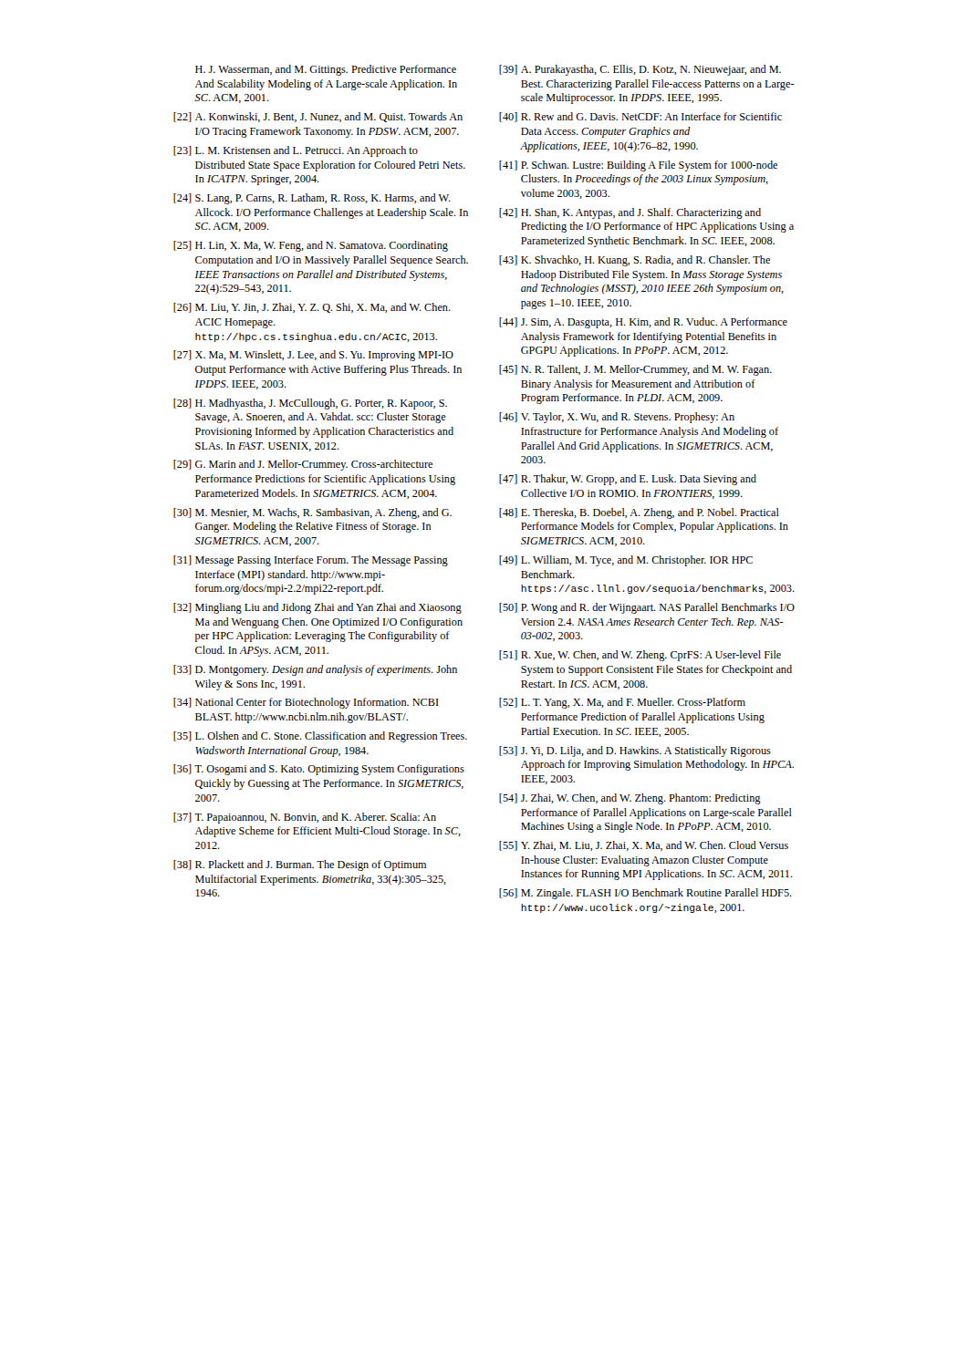H. J. Wasserman, and M. Gittings. Predictive Performance And Scalability Modeling of A Large-scale Application. In SC. ACM, 2001.
[22] A. Konwinski, J. Bent, J. Nunez, and M. Quist. Towards An I/O Tracing Framework Taxonomy. In PDSW. ACM, 2007.
[23] L. M. Kristensen and L. Petrucci. An Approach to Distributed State Space Exploration for Coloured Petri Nets. In ICATPN. Springer, 2004.
[24] S. Lang, P. Carns, R. Latham, R. Ross, K. Harms, and W. Allcock. I/O Performance Challenges at Leadership Scale. In SC. ACM, 2009.
[25] H. Lin, X. Ma, W. Feng, and N. Samatova. Coordinating Computation and I/O in Massively Parallel Sequence Search. IEEE Transactions on Parallel and Distributed Systems, 22(4):529–543, 2011.
[26] M. Liu, Y. Jin, J. Zhai, Y. Z. Q. Shi, X. Ma, and W. Chen. ACIC Homepage. http://hpc.cs.tsinghua.edu.cn/ACIC, 2013.
[27] X. Ma, M. Winslett, J. Lee, and S. Yu. Improving MPI-IO Output Performance with Active Buffering Plus Threads. In IPDPS. IEEE, 2003.
[28] H. Madhyastha, J. McCullough, G. Porter, R. Kapoor, S. Savage, A. Snoeren, and A. Vahdat. scc: Cluster Storage Provisioning Informed by Application Characteristics and SLAs. In FAST. USENIX, 2012.
[29] G. Marin and J. Mellor-Crummey. Cross-architecture Performance Predictions for Scientific Applications Using Parameterized Models. In SIGMETRICS. ACM, 2004.
[30] M. Mesnier, M. Wachs, R. Sambasivan, A. Zheng, and G. Ganger. Modeling the Relative Fitness of Storage. In SIGMETRICS. ACM, 2007.
[31] Message Passing Interface Forum. The Message Passing Interface (MPI) standard. http://www.mpi-forum.org/docs/mpi-2.2/mpi22-report.pdf.
[32] Mingliang Liu and Jidong Zhai and Yan Zhai and Xiaosong Ma and Wenguang Chen. One Optimized I/O Configuration per HPC Application: Leveraging The Configurability of Cloud. In APSys. ACM, 2011.
[33] D. Montgomery. Design and analysis of experiments. John Wiley & Sons Inc, 1991.
[34] National Center for Biotechnology Information. NCBI BLAST. http://www.ncbi.nlm.nih.gov/BLAST/.
[35] L. Olshen and C. Stone. Classification and Regression Trees. Wadsworth International Group, 1984.
[36] T. Osogami and S. Kato. Optimizing System Configurations Quickly by Guessing at The Performance. In SIGMETRICS, 2007.
[37] T. Papaioannou, N. Bonvin, and K. Aberer. Scalia: An Adaptive Scheme for Efficient Multi-Cloud Storage. In SC, 2012.
[38] R. Plackett and J. Burman. The Design of Optimum Multifactorial Experiments. Biometrika, 33(4):305–325, 1946.
[39] A. Purakayastha, C. Ellis, D. Kotz, N. Nieuwejaar, and M. Best. Characterizing Parallel File-access Patterns on a Large-scale Multiprocessor. In IPDPS. IEEE, 1995.
[40] R. Rew and G. Davis. NetCDF: An Interface for Scientific Data Access. Computer Graphics and
Applications, IEEE, 10(4):76–82, 1990.
[41] P. Schwan. Lustre: Building A File System for 1000-node Clusters. In Proceedings of the 2003 Linux Symposium, volume 2003, 2003.
[42] H. Shan, K. Antypas, and J. Shalf. Characterizing and Predicting the I/O Performance of HPC Applications Using a Parameterized Synthetic Benchmark. In SC. IEEE, 2008.
[43] K. Shvachko, H. Kuang, S. Radia, and R. Chansler. The Hadoop Distributed File System. In Mass Storage Systems and Technologies (MSST), 2010 IEEE 26th Symposium on, pages 1–10. IEEE, 2010.
[44] J. Sim, A. Dasgupta, H. Kim, and R. Vuduc. A Performance Analysis Framework for Identifying Potential Benefits in GPGPU Applications. In PPoPP. ACM, 2012.
[45] N. R. Tallent, J. M. Mellor-Crummey, and M. W. Fagan. Binary Analysis for Measurement and Attribution of Program Performance. In PLDI. ACM, 2009.
[46] V. Taylor, X. Wu, and R. Stevens. Prophesy: An Infrastructure for Performance Analysis And Modeling of Parallel And Grid Applications. In SIGMETRICS. ACM, 2003.
[47] R. Thakur, W. Gropp, and E. Lusk. Data Sieving and Collective I/O in ROMIO. In FRONTIERS, 1999.
[48] E. Thereska, B. Doebel, A. Zheng, and P. Nobel. Practical Performance Models for Complex, Popular Applications. In SIGMETRICS. ACM, 2010.
[49] L. William, M. Tyce, and M. Christopher. IOR HPC Benchmark. https://asc.llnl.gov/sequoia/benchmarks, 2003.
[50] P. Wong and R. der Wijngaart. NAS Parallel Benchmarks I/O Version 2.4. NASA Ames Research Center Tech. Rep. NAS-03-002, 2003.
[51] R. Xue, W. Chen, and W. Zheng. CprFS: A User-level File System to Support Consistent File States for Checkpoint and Restart. In ICS. ACM, 2008.
[52] L. T. Yang, X. Ma, and F. Mueller. Cross-Platform Performance Prediction of Parallel Applications Using Partial Execution. In SC. IEEE, 2005.
[53] J. Yi, D. Lilja, and D. Hawkins. A Statistically Rigorous Approach for Improving Simulation Methodology. In HPCA. IEEE, 2003.
[54] J. Zhai, W. Chen, and W. Zheng. Phantom: Predicting Performance of Parallel Applications on Large-scale Parallel Machines Using a Single Node. In PPoPP. ACM, 2010.
[55] Y. Zhai, M. Liu, J. Zhai, X. Ma, and W. Chen. Cloud Versus In-house Cluster: Evaluating Amazon Cluster Compute Instances for Running MPI Applications. In SC. ACM, 2011.
[56] M. Zingale. FLASH I/O Benchmark Routine Parallel HDF5. http://www.ucolick.org/~zingale, 2001.